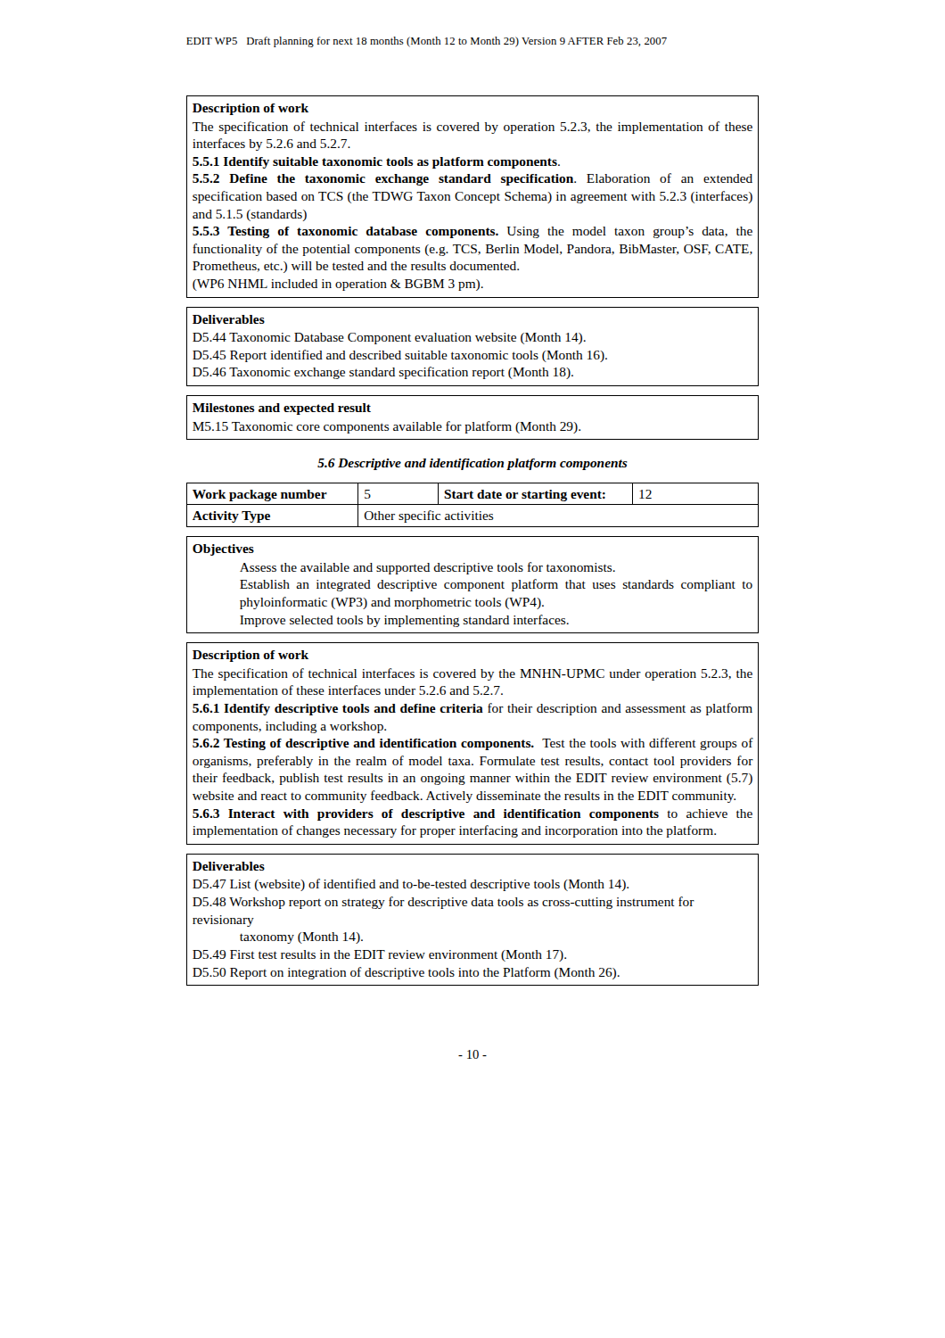EDIT WP5 Draft planning for next 18 months (Month 12 to Month 29) Version 9 AFTER Feb 23, 2007
Description of work
The specification of technical interfaces is covered by operation 5.2.3, the implementation of these interfaces by 5.2.6 and 5.2.7.
5.5.1 Identify suitable taxonomic tools as platform components.
5.5.2 Define the taxonomic exchange standard specification. Elaboration of an extended specification based on TCS (the TDWG Taxon Concept Schema) in agreement with 5.2.3 (interfaces) and 5.1.5 (standards)
5.5.3 Testing of taxonomic database components. Using the model taxon group’s data, the functionality of the potential components (e.g. TCS, Berlin Model, Pandora, BibMaster, OSF, CATE, Prometheus, etc.) will be tested and the results documented.
(WP6 NHML included in operation & BGBM 3 pm).
Deliverables
D5.44 Taxonomic Database Component evaluation website (Month 14).
D5.45 Report identified and described suitable taxonomic tools (Month 16).
D5.46 Taxonomic exchange standard specification report (Month 18).
Milestones and expected result
M5.15 Taxonomic core components available for platform (Month 29).
5.6 Descriptive and identification platform components
| Work package number | 5 | Start date or starting event: | 12 |
| Activity Type | Other specific activities |
Objectives
Assess the available and supported descriptive tools for taxonomists.
Establish an integrated descriptive component platform that uses standards compliant to phyloinformatic (WP3) and morphometric tools (WP4).
Improve selected tools by implementing standard interfaces.
Description of work
The specification of technical interfaces is covered by the MNHN-UPMC under operation 5.2.3, the implementation of these interfaces under 5.2.6 and 5.2.7.
5.6.1 Identify descriptive tools and define criteria for their description and assessment as platform components, including a workshop.
5.6.2 Testing of descriptive and identification components. Test the tools with different groups of organisms, preferably in the realm of model taxa. Formulate test results, contact tool providers for their feedback, publish test results in an ongoing manner within the EDIT review environment (5.7) website and react to community feedback. Actively disseminate the results in the EDIT community.
5.6.3 Interact with providers of descriptive and identification components to achieve the implementation of changes necessary for proper interfacing and incorporation into the platform.
Deliverables
D5.47 List (website) of identified and to-be-tested descriptive tools (Month 14).
D5.48 Workshop report on strategy for descriptive data tools as cross-cutting instrument for revisionary
taxonomy (Month 14).
D5.49 First test results in the EDIT review environment (Month 17).
D5.50 Report on integration of descriptive tools into the Platform (Month 26).
- 10 -